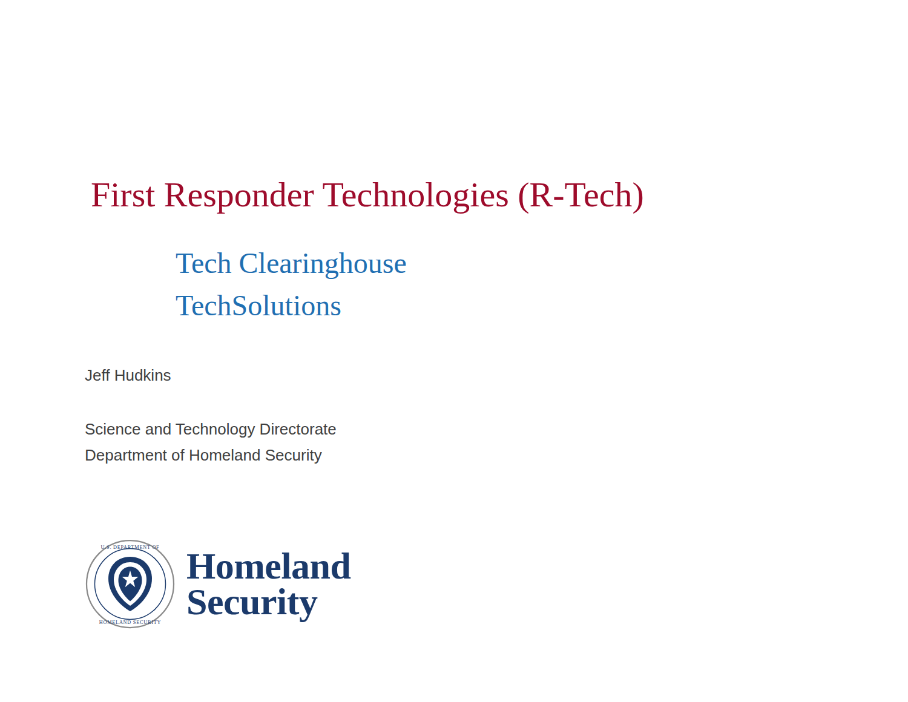First Responder Technologies (R-Tech)
Tech Clearinghouse
TechSolutions
Jeff Hudkins
Science and Technology Directorate
Department of Homeland Security
U.S. DEPARTMENT OF HOMELAND SECURITY
Homeland Security